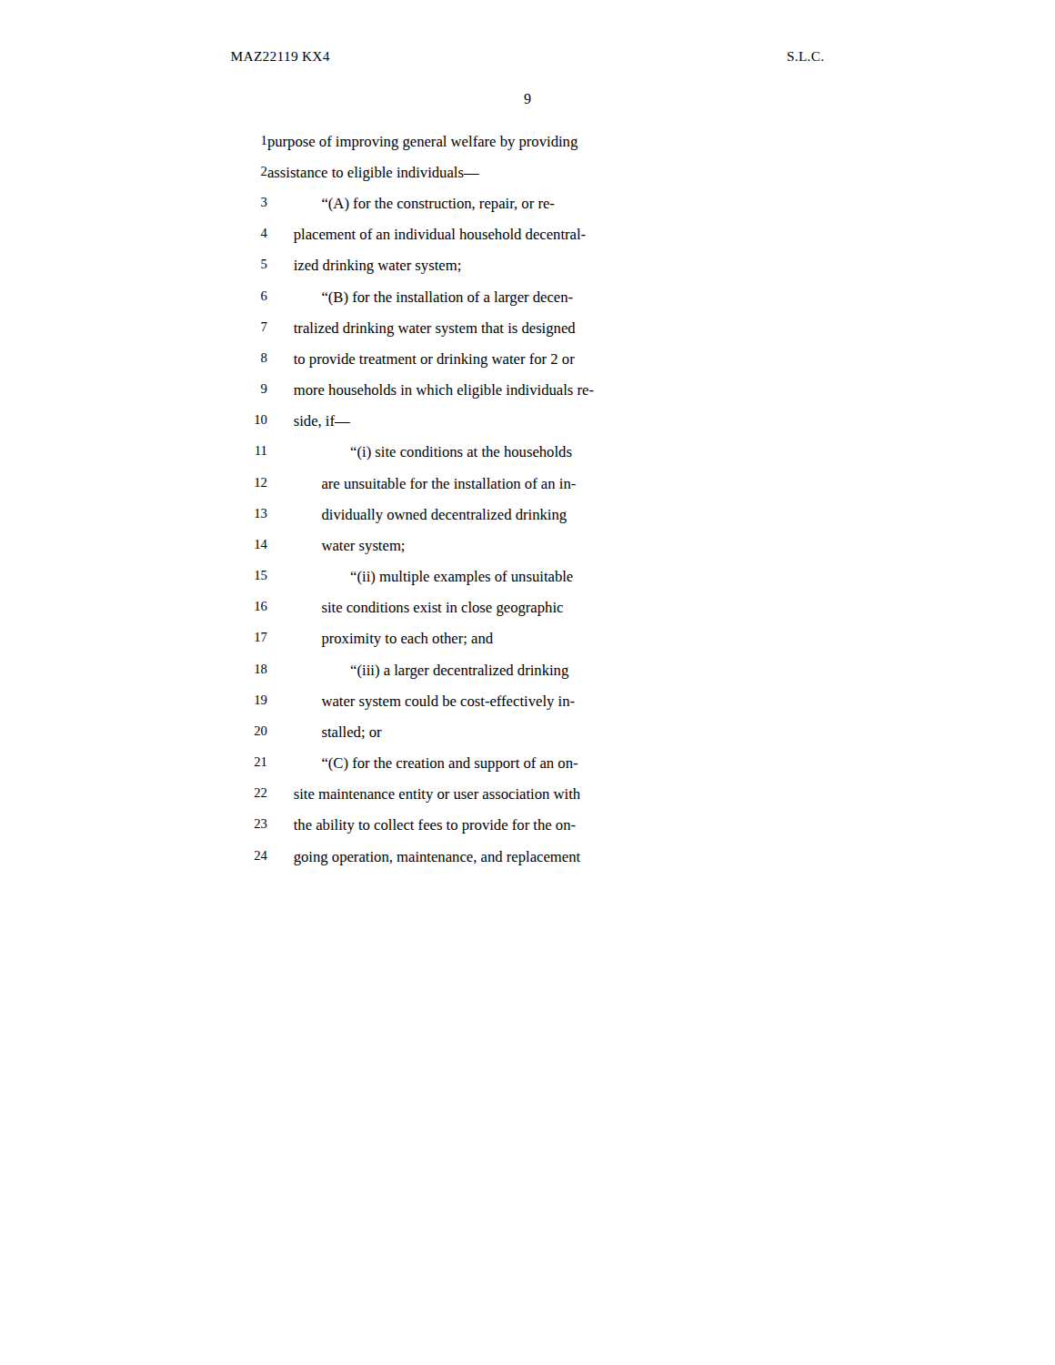MAZ22119 KX4 S.L.C.
9
| 1 | purpose of improving general welfare by providing |
| 2 | assistance to eligible individuals— |
| 3 | “(A) for the construction, repair, or re- |
| 4 | placement of an individual household decentral- |
| 5 | ized drinking water system; |
| 6 | “(B) for the installation of a larger decen- |
| 7 | tralized drinking water system that is designed |
| 8 | to provide treatment or drinking water for 2 or |
| 9 | more households in which eligible individuals re- |
| 10 | side, if— |
| 11 | “(i) site conditions at the households |
| 12 | are unsuitable for the installation of an in- |
| 13 | dividually owned decentralized drinking |
| 14 | water system; |
| 15 | “(ii) multiple examples of unsuitable |
| 16 | site conditions exist in close geographic |
| 17 | proximity to each other; and |
| 18 | “(iii) a larger decentralized drinking |
| 19 | water system could be cost-effectively in- |
| 20 | stalled; or |
| 21 | “(C) for the creation and support of an on- |
| 22 | site maintenance entity or user association with |
| 23 | the ability to collect fees to provide for the on- |
| 24 | going operation, maintenance, and replacement |